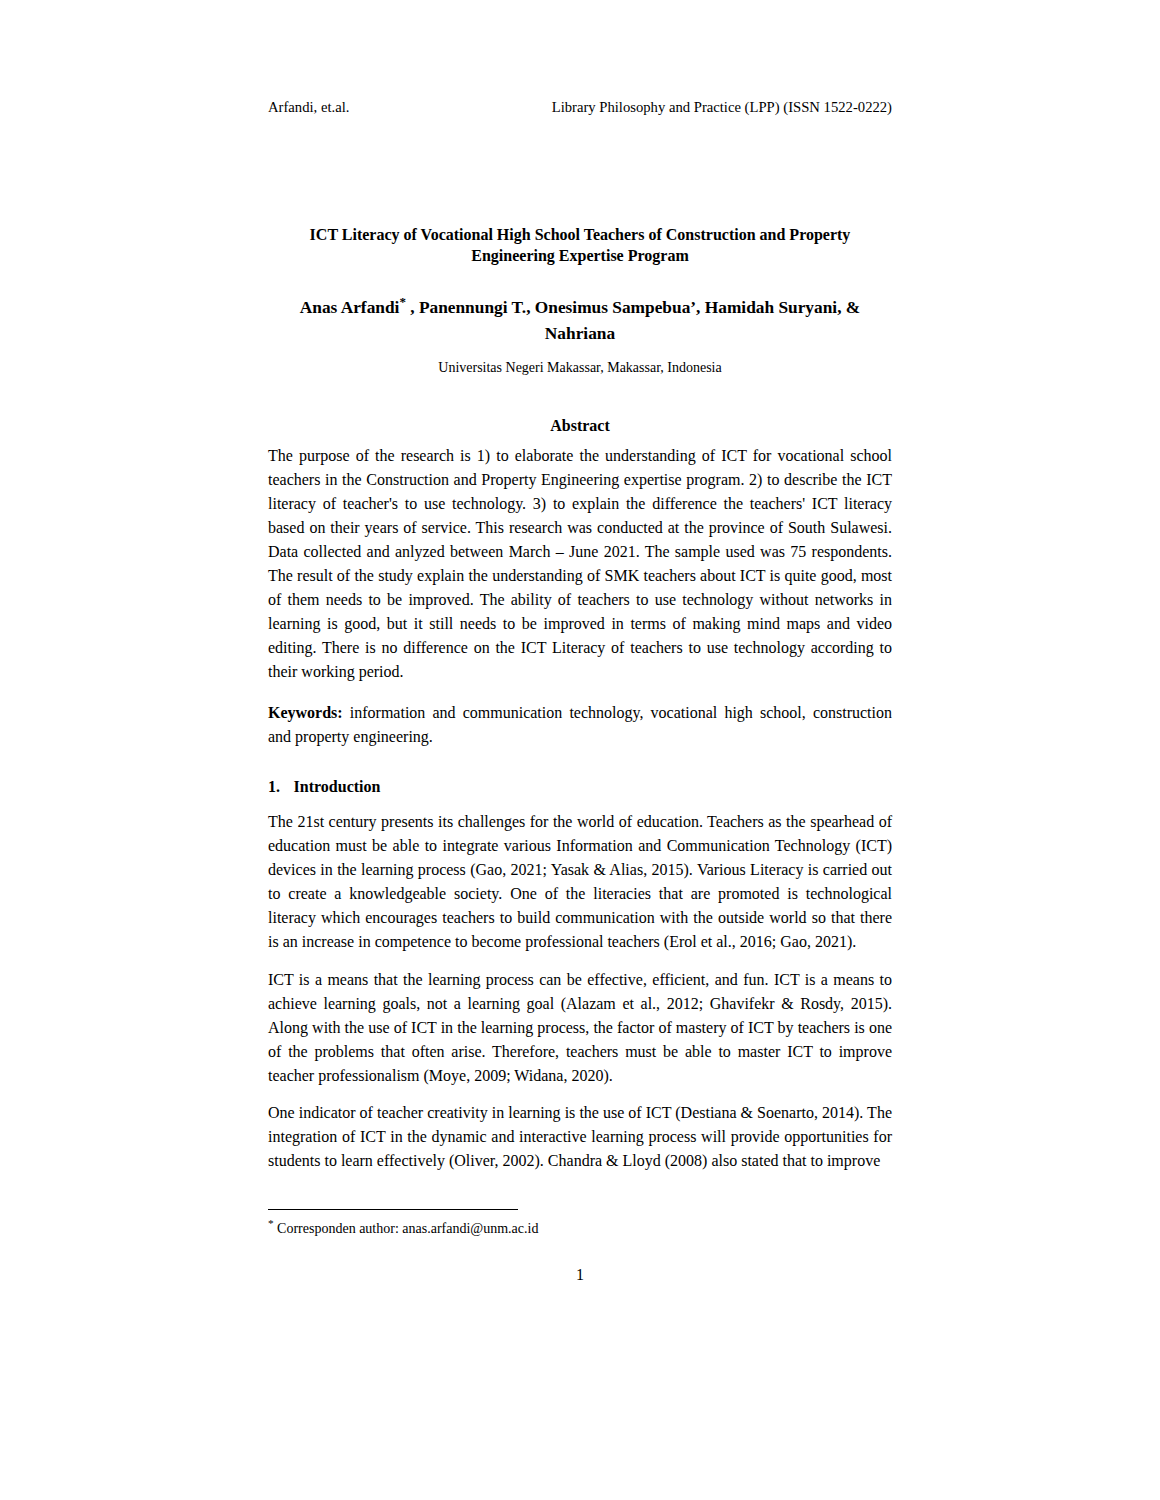Arfandi, et.al. Library Philosophy and Practice (LPP) (ISSN 1522-0222)
ICT Literacy of Vocational High School Teachers of Construction and Property
Engineering Expertise Program
Anas Arfandi* , Panennungi T., Onesimus Sampebua’, Hamidah Suryani, & Nahriana
Universitas Negeri Makassar, Makassar, Indonesia
Abstract
The purpose of the research is 1) to elaborate the understanding of ICT for vocational school teachers in the Construction and Property Engineering expertise program. 2) to describe the ICT literacy of teacher's to use technology. 3) to explain the difference the teachers' ICT literacy based on their years of service. This research was conducted at the province of South Sulawesi. Data collected and anlyzed between March – June 2021. The sample used was 75 respondents. The result of the study explain the understanding of SMK teachers about ICT is quite good, most of them needs to be improved. The ability of teachers to use technology without networks in learning is good, but it still needs to be improved in terms of making mind maps and video editing. There is no difference on the ICT Literacy of teachers to use technology according to their working period.
Keywords: information and communication technology, vocational high school, construction and property engineering.
1. Introduction
The 21st century presents its challenges for the world of education. Teachers as the spearhead of education must be able to integrate various Information and Communication Technology (ICT) devices in the learning process (Gao, 2021; Yasak & Alias, 2015). Various Literacy is carried out to create a knowledgeable society. One of the literacies that are promoted is technological literacy which encourages teachers to build communication with the outside world so that there is an increase in competence to become professional teachers (Erol et al., 2016; Gao, 2021).
ICT is a means that the learning process can be effective, efficient, and fun. ICT is a means to achieve learning goals, not a learning goal (Alazam et al., 2012; Ghavifekr & Rosdy, 2015). Along with the use of ICT in the learning process, the factor of mastery of ICT by teachers is one of the problems that often arise. Therefore, teachers must be able to master ICT to improve teacher professionalism (Moye, 2009; Widana, 2020).
One indicator of teacher creativity in learning is the use of ICT (Destiana & Soenarto, 2014). The integration of ICT in the dynamic and interactive learning process will provide opportunities for students to learn effectively (Oliver, 2002). Chandra & Lloyd (2008) also stated that to improve
* Corresponden author: anas.arfandi@unm.ac.id
1